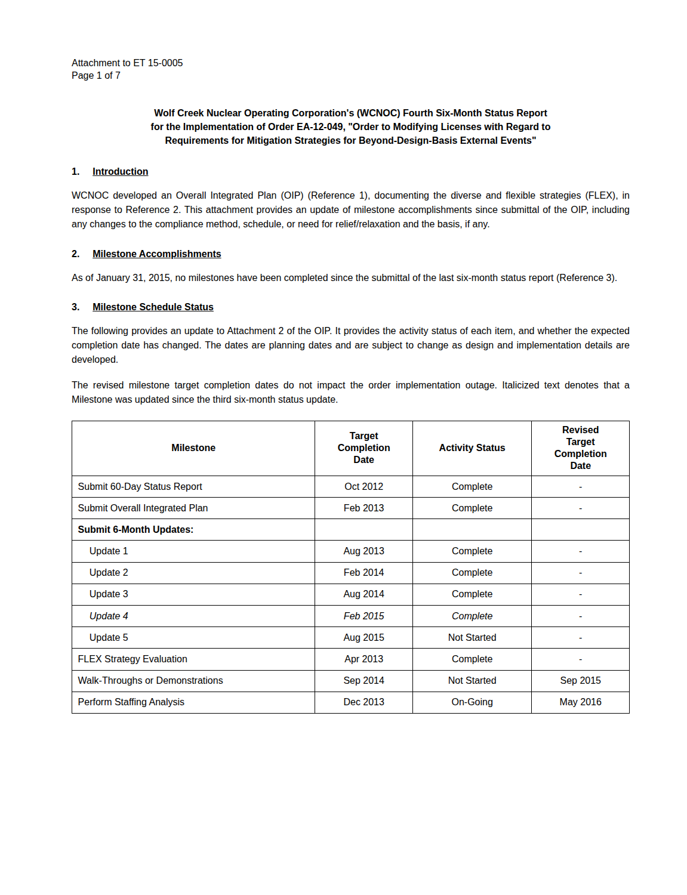Attachment to ET 15-0005
Page 1 of 7
Wolf Creek Nuclear Operating Corporation's (WCNOC) Fourth Six-Month Status Report
for the Implementation of Order EA-12-049, "Order to Modifying Licenses with Regard to
Requirements for Mitigation Strategies for Beyond-Design-Basis External Events"
1. Introduction
WCNOC developed an Overall Integrated Plan (OIP) (Reference 1), documenting the diverse and flexible strategies (FLEX), in response to Reference 2. This attachment provides an update of milestone accomplishments since submittal of the OIP, including any changes to the compliance method, schedule, or need for relief/relaxation and the basis, if any.
2. Milestone Accomplishments
As of January 31, 2015, no milestones have been completed since the submittal of the last six-month status report (Reference 3).
3. Milestone Schedule Status
The following provides an update to Attachment 2 of the OIP. It provides the activity status of each item, and whether the expected completion date has changed. The dates are planning dates and are subject to change as design and implementation details are developed.
The revised milestone target completion dates do not impact the order implementation outage. Italicized text denotes that a Milestone was updated since the third six-month status update.
| Milestone | Target Completion Date | Activity Status | Revised Target Completion Date |
| --- | --- | --- | --- |
| Submit 60-Day Status Report | Oct 2012 | Complete | - |
| Submit Overall Integrated Plan | Feb 2013 | Complete | - |
| Submit 6-Month Updates: | | | |
| Update 1 | Aug 2013 | Complete | - |
| Update 2 | Feb 2014 | Complete | - |
| Update 3 | Aug 2014 | Complete | - |
| Update 4 | Feb 2015 | Complete | - |
| Update 5 | Aug 2015 | Not Started | - |
| FLEX Strategy Evaluation | Apr 2013 | Complete | - |
| Walk-Throughs or Demonstrations | Sep 2014 | Not Started | Sep 2015 |
| Perform Staffing Analysis | Dec 2013 | On-Going | May 2016 |